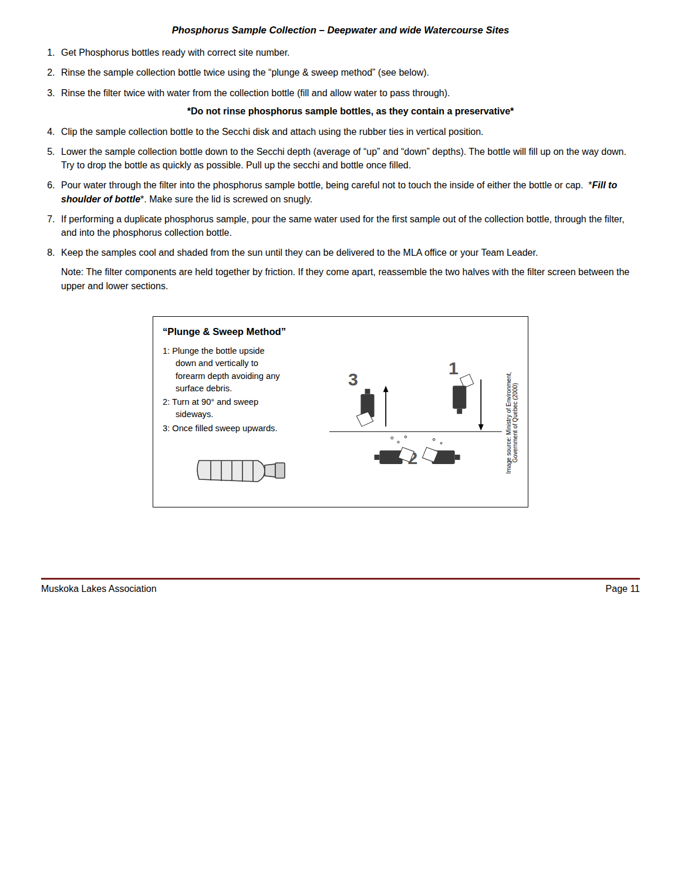Phosphorus Sample Collection – Deepwater and wide Watercourse Sites
Get Phosphorus bottles ready with correct site number.
Rinse the sample collection bottle twice using the “plunge & sweep method” (see below).
Rinse the filter twice with water from the collection bottle (fill and allow water to pass through).
*Do not rinse phosphorus sample bottles, as they contain a preservative*
Clip the sample collection bottle to the Secchi disk and attach using the rubber ties in vertical position.
Lower the sample collection bottle down to the Secchi depth (average of “up” and “down” depths). The bottle will fill up on the way down. Try to drop the bottle as quickly as possible. Pull up the secchi and bottle once filled.
Pour water through the filter into the phosphorus sample bottle, being careful not to touch the inside of either the bottle or cap. *Fill to shoulder of bottle*. Make sure the lid is screwed on snugly.
If performing a duplicate phosphorus sample, pour the same water used for the first sample out of the collection bottle, through the filter, and into the phosphorus collection bottle.
Keep the samples cool and shaded from the sun until they can be delivered to the MLA office or your Team Leader.
Note: The filter components are held together by friction. If they come apart, reassemble the two halves with the filter screen between the upper and lower sections.
“Plunge & Sweep Method”
1: Plunge the bottle upside down and vertically to forearm depth avoiding any surface debris.
2: Turn at 90° and sweep sideways.
3: Once filled sweep upwards.
1 3 2
Image source: Ministry of Environment,
Government of Quebec (2000)
Muskoka Lakes Association
Page 11